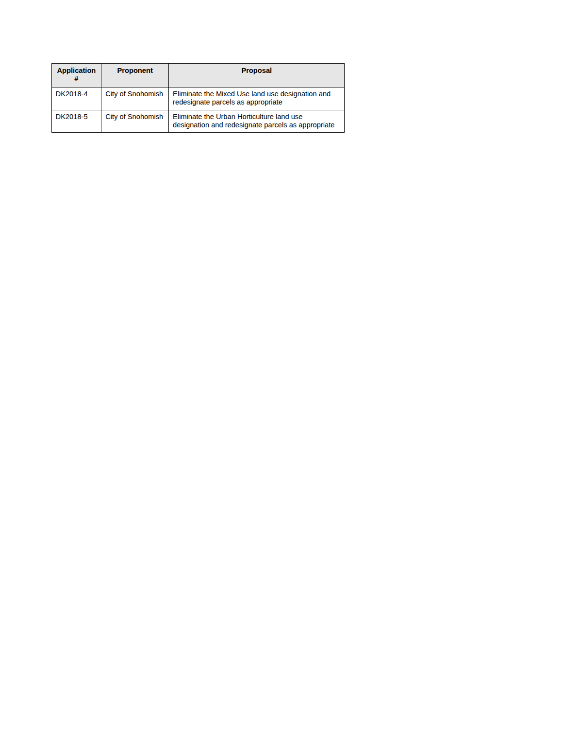| Application # | Proponent | Proposal |
| --- | --- | --- |
| DK2018-4 | City of Snohomish | Eliminate the Mixed Use land use designation and redesignate parcels as appropriate |
| DK2018-5 | City of Snohomish | Eliminate the Urban Horticulture land use designation and redesignate parcels as appropriate |